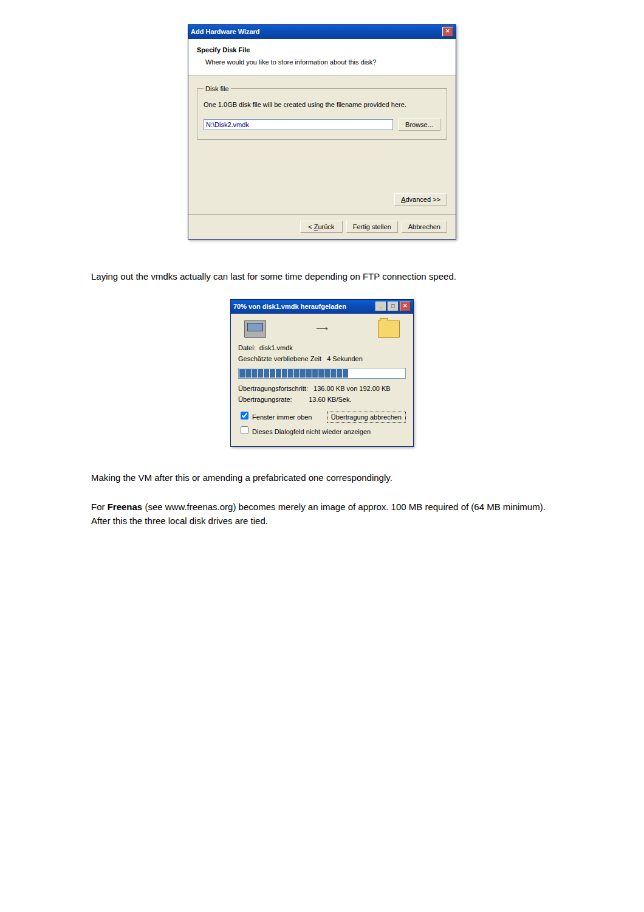Add Hardware Wizard ✕
Specify Disk File
Where would you like to store information about this disk?
Disk file
One 1.0GB disk file will be created using the filename provided here.
Browse...
Advanced >>
< Zurück Fertig stellen Abbrechen
Laying out the vmdks actually can last for some time depending on FTP connection speed.
70% von disk1.vmdk heraufgeladen _ □ ✕
⟶
Datei: disk1.vmdk
Geschätzte verbliebene Zeit 4 Sekunden
Übertragungsfortschritt: 136.00 KB von 192.00 KB
Übertragungsrate: 13.60 KB/Sek.
Fenster immer oben
Übertragung abbrechen
Dieses Dialogfeld nicht wieder anzeigen
Making the VM after this or amending a prefabricated one correspondingly.
For Freenas (see www.freenas.org) becomes merely an image of approx. 100 MB required of (64 MB minimum).
After this the three local disk drives are tied.